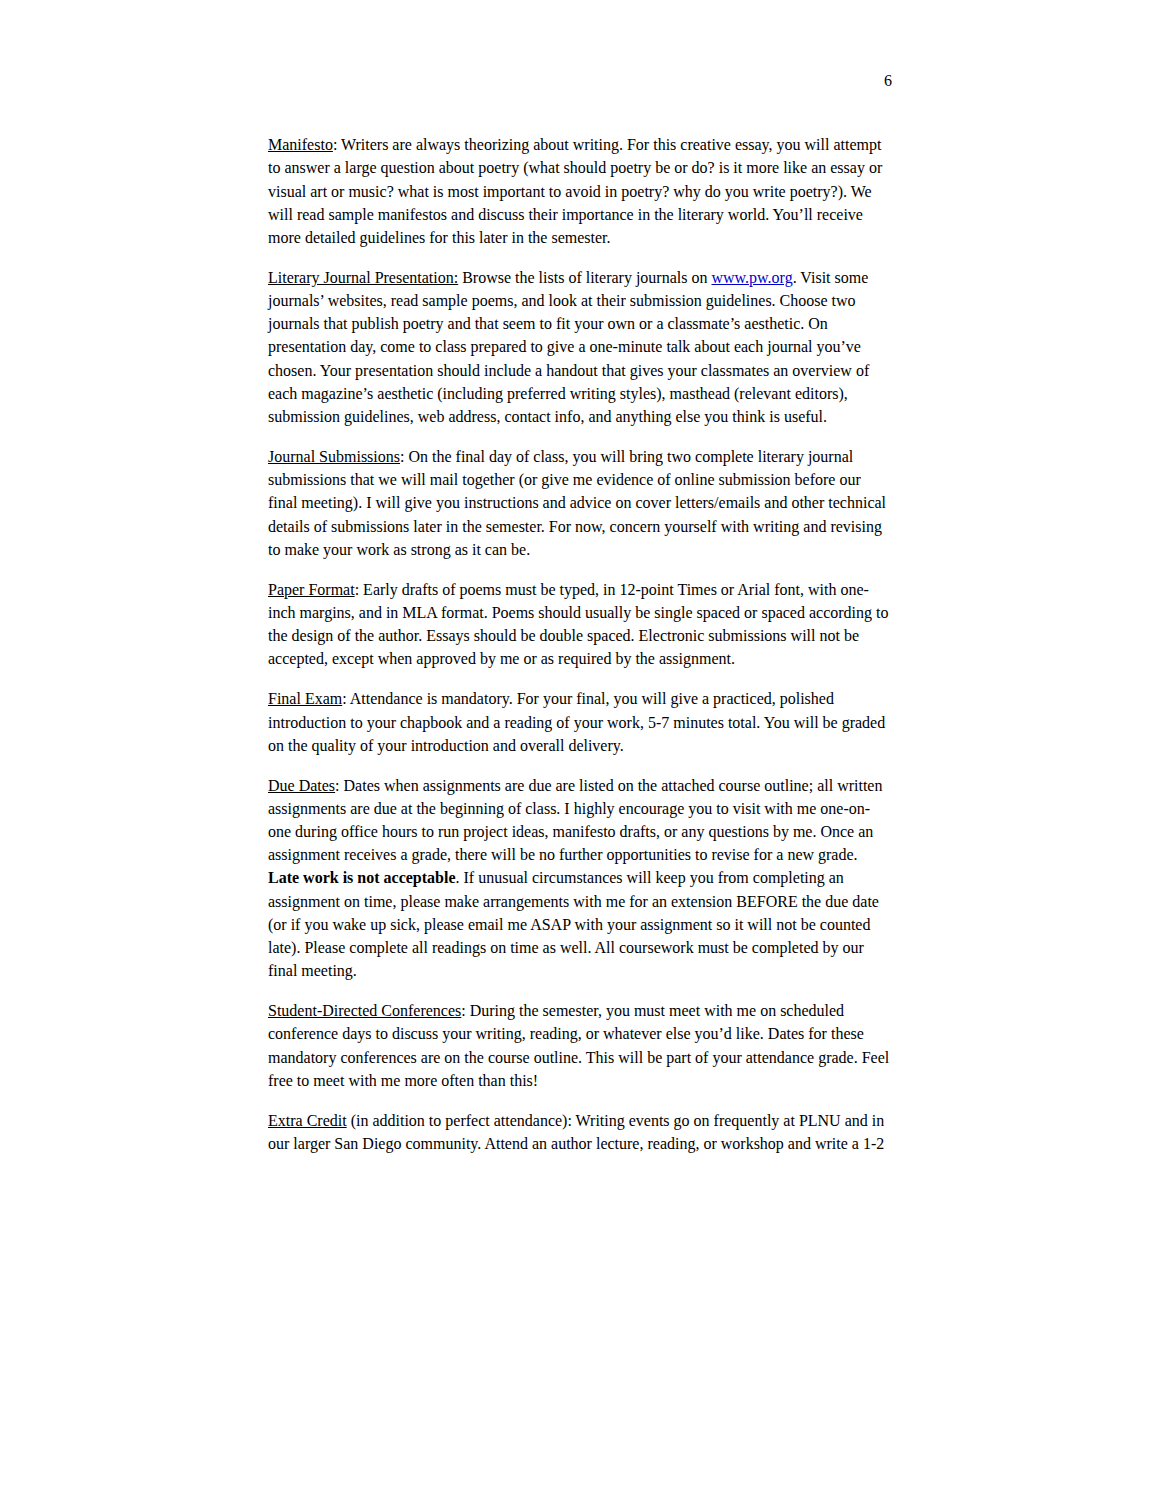6
Manifesto: Writers are always theorizing about writing. For this creative essay, you will attempt to answer a large question about poetry (what should poetry be or do? is it more like an essay or visual art or music? what is most important to avoid in poetry? why do you write poetry?). We will read sample manifestos and discuss their importance in the literary world. You’ll receive more detailed guidelines for this later in the semester.
Literary Journal Presentation: Browse the lists of literary journals on www.pw.org. Visit some journals’ websites, read sample poems, and look at their submission guidelines. Choose two journals that publish poetry and that seem to fit your own or a classmate’s aesthetic. On presentation day, come to class prepared to give a one-minute talk about each journal you’ve chosen. Your presentation should include a handout that gives your classmates an overview of each magazine’s aesthetic (including preferred writing styles), masthead (relevant editors), submission guidelines, web address, contact info, and anything else you think is useful.
Journal Submissions: On the final day of class, you will bring two complete literary journal submissions that we will mail together (or give me evidence of online submission before our final meeting). I will give you instructions and advice on cover letters/emails and other technical details of submissions later in the semester. For now, concern yourself with writing and revising to make your work as strong as it can be.
Paper Format: Early drafts of poems must be typed, in 12-point Times or Arial font, with one-inch margins, and in MLA format. Poems should usually be single spaced or spaced according to the design of the author. Essays should be double spaced. Electronic submissions will not be accepted, except when approved by me or as required by the assignment.
Final Exam: Attendance is mandatory. For your final, you will give a practiced, polished introduction to your chapbook and a reading of your work, 5-7 minutes total. You will be graded on the quality of your introduction and overall delivery.
Due Dates: Dates when assignments are due are listed on the attached course outline; all written assignments are due at the beginning of class. I highly encourage you to visit with me one-on-one during office hours to run project ideas, manifesto drafts, or any questions by me. Once an assignment receives a grade, there will be no further opportunities to revise for a new grade. Late work is not acceptable. If unusual circumstances will keep you from completing an assignment on time, please make arrangements with me for an extension BEFORE the due date (or if you wake up sick, please email me ASAP with your assignment so it will not be counted late). Please complete all readings on time as well. All coursework must be completed by our final meeting.
Student-Directed Conferences: During the semester, you must meet with me on scheduled conference days to discuss your writing, reading, or whatever else you’d like. Dates for these mandatory conferences are on the course outline. This will be part of your attendance grade. Feel free to meet with me more often than this!
Extra Credit (in addition to perfect attendance): Writing events go on frequently at PLNU and in our larger San Diego community. Attend an author lecture, reading, or workshop and write a 1-2